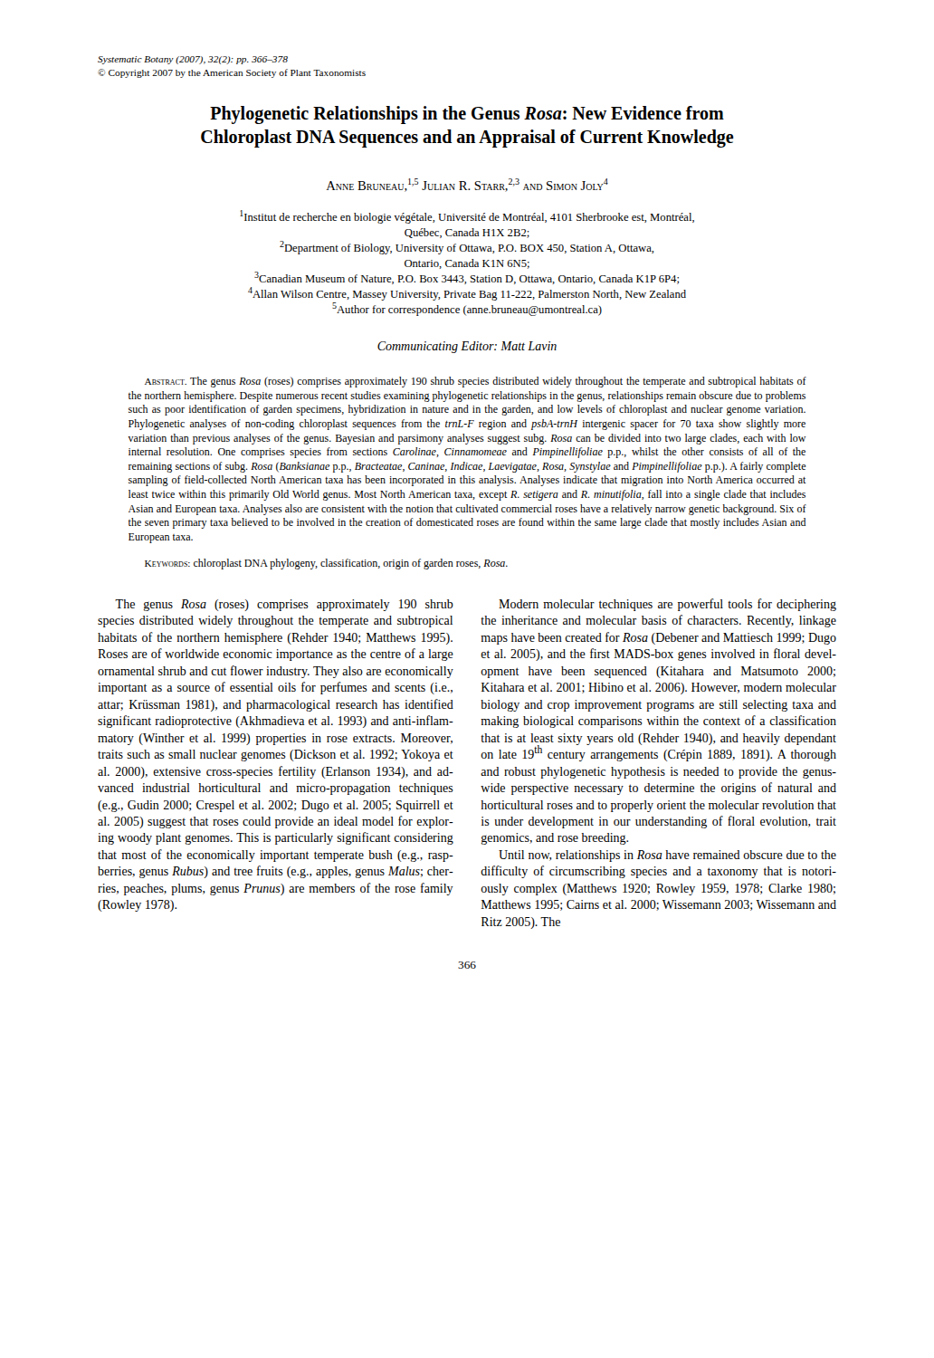Systematic Botany (2007), 32(2): pp. 366–378
© Copyright 2007 by the American Society of Plant Taxonomists
Phylogenetic Relationships in the Genus Rosa: New Evidence from
Chloroplast DNA Sequences and an Appraisal of Current Knowledge
Anne Bruneau,1,5 Julian R. Starr,2,3 and Simon Joly4
1Institut de recherche en biologie végétale, Université de Montréal, 4101 Sherbrooke est, Montréal,
Québec, Canada H1X 2B2;
2Department of Biology, University of Ottawa, P.O. BOX 450, Station A, Ottawa,
Ontario, Canada K1N 6N5;
3Canadian Museum of Nature, P.O. Box 3443, Station D, Ottawa, Ontario, Canada K1P 6P4;
4Allan Wilson Centre, Massey University, Private Bag 11-222, Palmerston North, New Zealand
5Author for correspondence (anne.bruneau@umontreal.ca)
Communicating Editor: Matt Lavin
Abstract. The genus Rosa (roses) comprises approximately 190 shrub species distributed widely throughout the temperate and subtropical habitats of the northern hemisphere. Despite numerous recent studies examining phylogenetic relationships in the genus, relationships remain obscure due to problems such as poor identification of garden specimens, hybridization in nature and in the garden, and low levels of chloroplast and nuclear genome variation. Phylogenetic analyses of non-coding chloroplast sequences from the trnL-F region and psbA-trnH intergenic spacer for 70 taxa show slightly more variation than previous analyses of the genus. Bayesian and parsimony analyses suggest subg. Rosa can be divided into two large clades, each with low internal resolution. One comprises species from sections Carolinae, Cinnamomeae and Pimpinellifoliae p.p., whilst the other consists of all of the remaining sections of subg. Rosa (Banksianae p.p., Bracteatae, Caninae, Indicae, Laevigatae, Rosa, Synstylae and Pimpinellifoliae p.p.). A fairly complete sampling of field-collected North American taxa has been incorporated in this analysis. Analyses indicate that migration into North America occurred at least twice within this primarily Old World genus. Most North American taxa, except R. setigera and R. minutifolia, fall into a single clade that includes Asian and European taxa. Analyses also are consistent with the notion that cultivated commercial roses have a relatively narrow genetic background. Six of the seven primary taxa believed to be involved in the creation of domesticated roses are found within the same large clade that mostly includes Asian and European taxa.
Keywords: chloroplast DNA phylogeny, classification, origin of garden roses, Rosa.
The genus Rosa (roses) comprises approximately 190 shrub species distributed widely throughout the temperate and subtropical habitats of the northern hemisphere (Rehder 1940; Matthews 1995). Roses are of worldwide economic importance as the centre of a large ornamental shrub and cut flower industry. They also are economically important as a source of essential oils for perfumes and scents (i.e., attar; Krüssman 1981), and pharmacological research has identified significant radioprotective (Akhmadieva et al. 1993) and anti-inflammatory (Winther et al. 1999) properties in rose extracts. Moreover, traits such as small nuclear genomes (Dickson et al. 1992; Yokoya et al. 2000), extensive cross-species fertility (Erlanson 1934), and advanced industrial horticultural and micro-propagation techniques (e.g., Gudin 2000; Crespel et al. 2002; Dugo et al. 2005; Squirrell et al. 2005) suggest that roses could provide an ideal model for exploring woody plant genomes. This is particularly significant considering that most of the economically important temperate bush (e.g., raspberries, genus Rubus) and tree fruits (e.g., apples, genus Malus; cherries, peaches, plums, genus Prunus) are members of the rose family (Rowley 1978).
Modern molecular techniques are powerful tools for deciphering the inheritance and molecular basis of characters. Recently, linkage maps have been created for Rosa (Debener and Mattiesch 1999; Dugo et al. 2005), and the first MADS-box genes involved in floral development have been sequenced (Kitahara and Matsumoto 2000; Kitahara et al. 2001; Hibino et al. 2006). However, modern molecular biology and crop improvement programs are still selecting taxa and making biological comparisons within the context of a classification that is at least sixty years old (Rehder 1940), and heavily dependant on late 19th century arrangements (Crépin 1889, 1891). A thorough and robust phylogenetic hypothesis is needed to provide the genus-wide perspective necessary to determine the origins of natural and horticultural roses and to properly orient the molecular revolution that is under development in our understanding of floral evolution, trait genomics, and rose breeding.
Until now, relationships in Rosa have remained obscure due to the difficulty of circumscribing species and a taxonomy that is notoriously complex (Matthews 1920; Rowley 1959, 1978; Clarke 1980; Matthews 1995; Cairns et al. 2000; Wissemann 2003; Wissemann and Ritz 2005). The
366